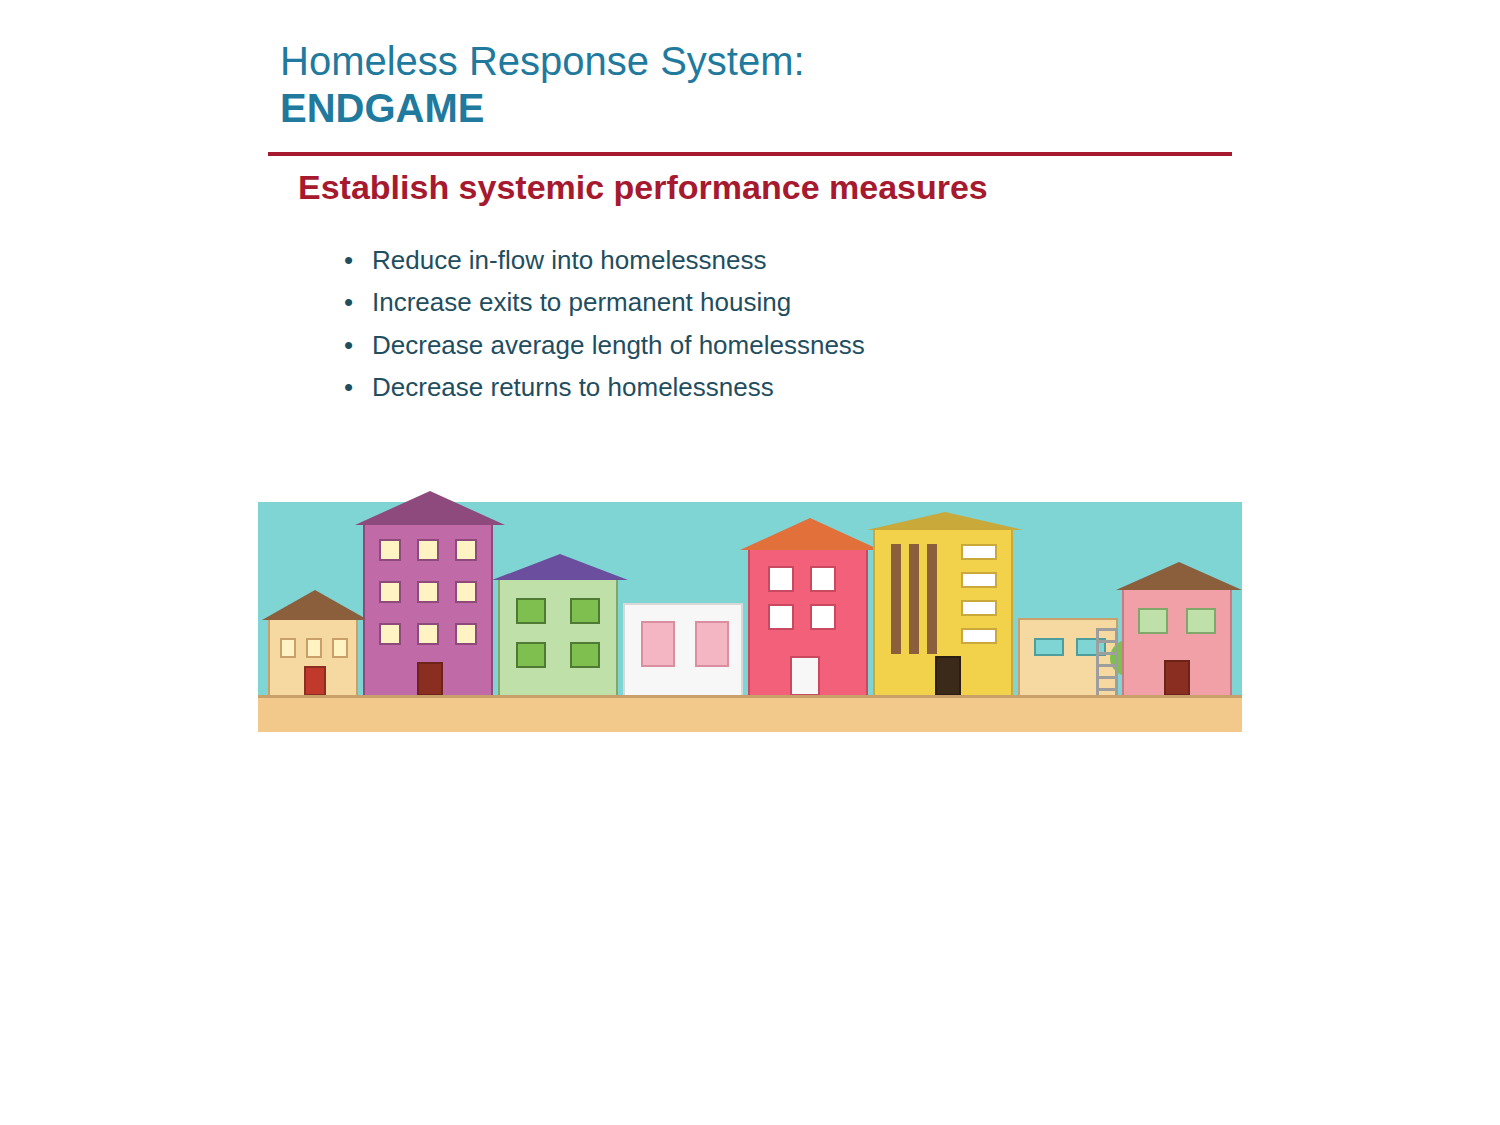Homeless Response System:
ENDGAME
Establish systemic performance measures
Reduce in-flow into homelessness
Increase exits to permanent housing
Decrease average length of homelessness
Decrease returns to homelessness